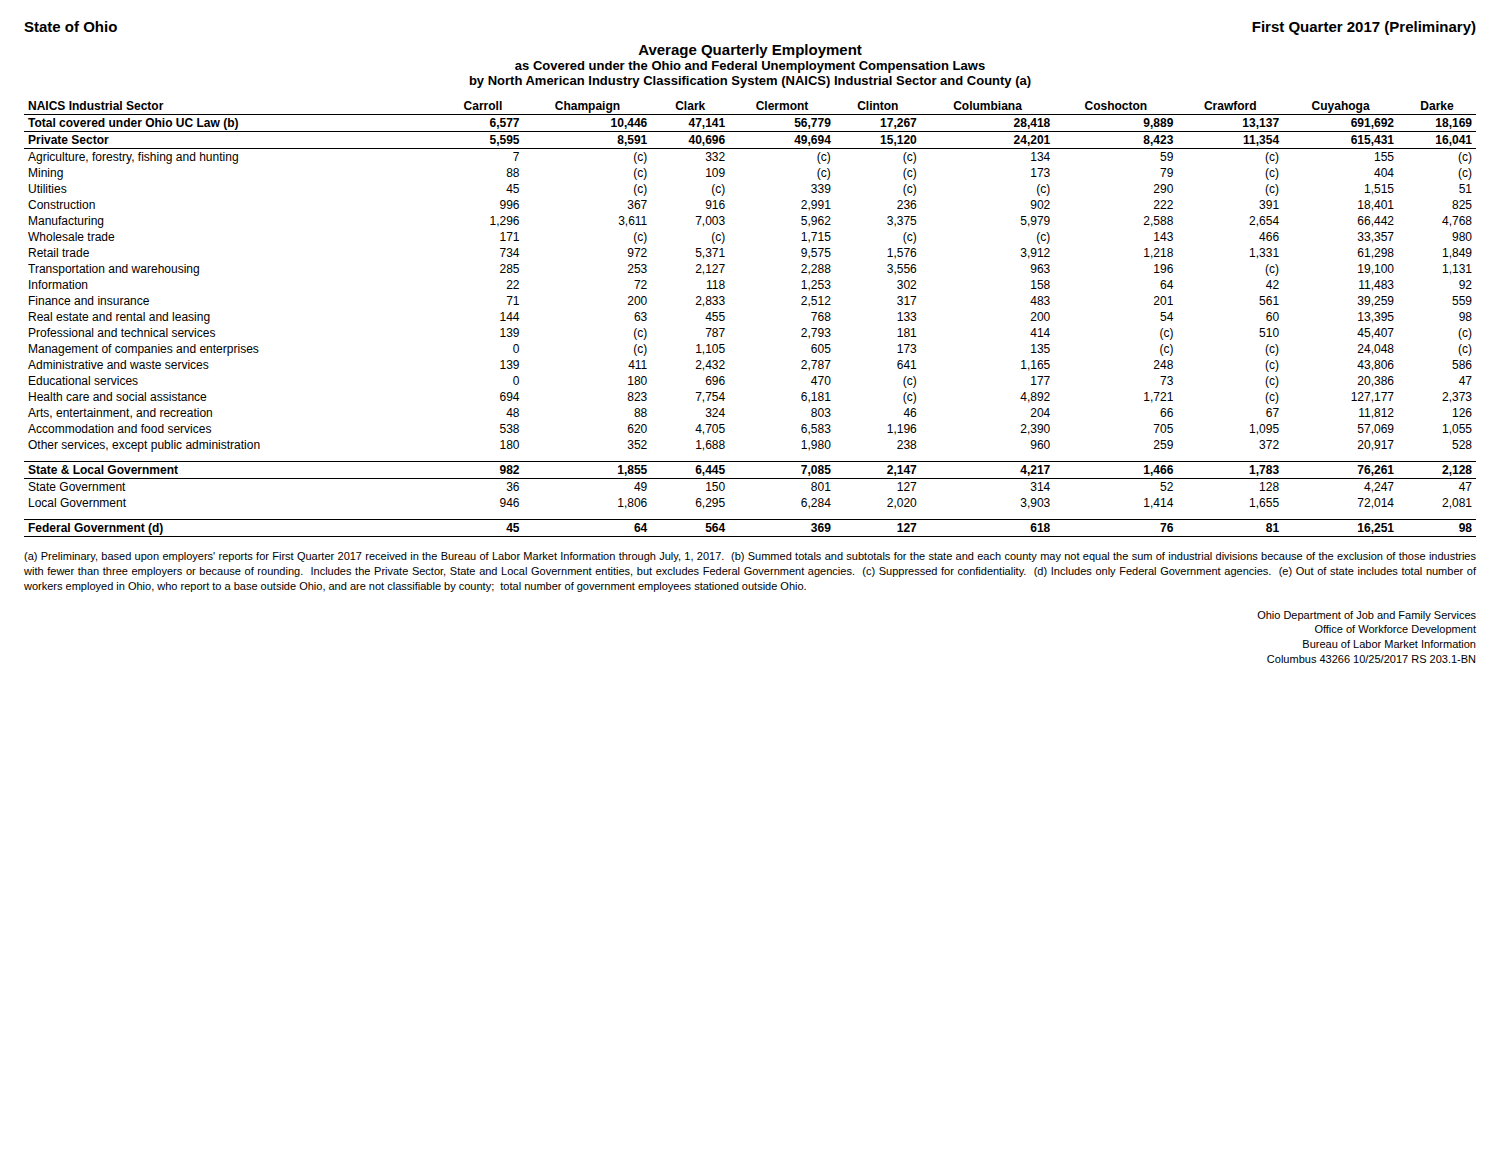State of Ohio
First Quarter 2017 (Preliminary)
Average Quarterly Employment
as Covered under the Ohio and Federal Unemployment Compensation Laws
by North American Industry Classification System (NAICS) Industrial Sector and County (a)
| NAICS Industrial Sector | Carroll | Champaign | Clark | Clermont | Clinton | Columbiana | Coshocton | Crawford | Cuyahoga | Darke |
| --- | --- | --- | --- | --- | --- | --- | --- | --- | --- | --- |
| Total covered under Ohio UC Law (b) | 6,577 | 10,446 | 47,141 | 56,779 | 17,267 | 28,418 | 9,889 | 13,137 | 691,692 | 18,169 |
| Private Sector | 5,595 | 8,591 | 40,696 | 49,694 | 15,120 | 24,201 | 8,423 | 11,354 | 615,431 | 16,041 |
| Agriculture, forestry, fishing and hunting | 7 | (c) | 332 | (c) | (c) | 134 | 59 | (c) | 155 | (c) |
| Mining | 88 | (c) | 109 | (c) | (c) | 173 | 79 | (c) | 404 | (c) |
| Utilities | 45 | (c) | (c) | 339 | (c) | (c) | 290 | (c) | 1,515 | 51 |
| Construction | 996 | 367 | 916 | 2,991 | 236 | 902 | 222 | 391 | 18,401 | 825 |
| Manufacturing | 1,296 | 3,611 | 7,003 | 5,962 | 3,375 | 5,979 | 2,588 | 2,654 | 66,442 | 4,768 |
| Wholesale trade | 171 | (c) | (c) | 1,715 | (c) | (c) | 143 | 466 | 33,357 | 980 |
| Retail trade | 734 | 972 | 5,371 | 9,575 | 1,576 | 3,912 | 1,218 | 1,331 | 61,298 | 1,849 |
| Transportation and warehousing | 285 | 253 | 2,127 | 2,288 | 3,556 | 963 | 196 | (c) | 19,100 | 1,131 |
| Information | 22 | 72 | 118 | 1,253 | 302 | 158 | 64 | 42 | 11,483 | 92 |
| Finance and insurance | 71 | 200 | 2,833 | 2,512 | 317 | 483 | 201 | 561 | 39,259 | 559 |
| Real estate and rental and leasing | 144 | 63 | 455 | 768 | 133 | 200 | 54 | 60 | 13,395 | 98 |
| Professional and technical services | 139 | (c) | 787 | 2,793 | 181 | 414 | (c) | 510 | 45,407 | (c) |
| Management of companies and enterprises | 0 | (c) | 1,105 | 605 | 173 | 135 | (c) | (c) | 24,048 | (c) |
| Administrative and waste services | 139 | 411 | 2,432 | 2,787 | 641 | 1,165 | 248 | (c) | 43,806 | 586 |
| Educational services | 0 | 180 | 696 | 470 | (c) | 177 | 73 | (c) | 20,386 | 47 |
| Health care and social assistance | 694 | 823 | 7,754 | 6,181 | (c) | 4,892 | 1,721 | (c) | 127,177 | 2,373 |
| Arts, entertainment, and recreation | 48 | 88 | 324 | 803 | 46 | 204 | 66 | 67 | 11,812 | 126 |
| Accommodation and food services | 538 | 620 | 4,705 | 6,583 | 1,196 | 2,390 | 705 | 1,095 | 57,069 | 1,055 |
| Other services, except public administration | 180 | 352 | 1,688 | 1,980 | 238 | 960 | 259 | 372 | 20,917 | 528 |
| State & Local Government | 982 | 1,855 | 6,445 | 7,085 | 2,147 | 4,217 | 1,466 | 1,783 | 76,261 | 2,128 |
| State Government | 36 | 49 | 150 | 801 | 127 | 314 | 52 | 128 | 4,247 | 47 |
| Local Government | 946 | 1,806 | 6,295 | 6,284 | 2,020 | 3,903 | 1,414 | 1,655 | 72,014 | 2,081 |
| Federal Government (d) | 45 | 64 | 564 | 369 | 127 | 618 | 76 | 81 | 16,251 | 98 |
(a) Preliminary, based upon employers' reports for First Quarter 2017 received in the Bureau of Labor Market Information through July, 1, 2017. (b) Summed totals and subtotals for the state and each county may not equal the sum of industrial divisions because of the exclusion of those industries with fewer than three employers or because of rounding. Includes the Private Sector, State and Local Government entities, but excludes Federal Government agencies. (c) Suppressed for confidentiality. (d) Includes only Federal Government agencies. (e) Out of state includes total number of workers employed in Ohio, who report to a base outside Ohio, and are not classifiable by county; total number of government employees stationed outside Ohio.
Ohio Department of Job and Family Services
Office of Workforce Development
Bureau of Labor Market Information
Columbus 43266 10/25/2017 RS 203.1-BN